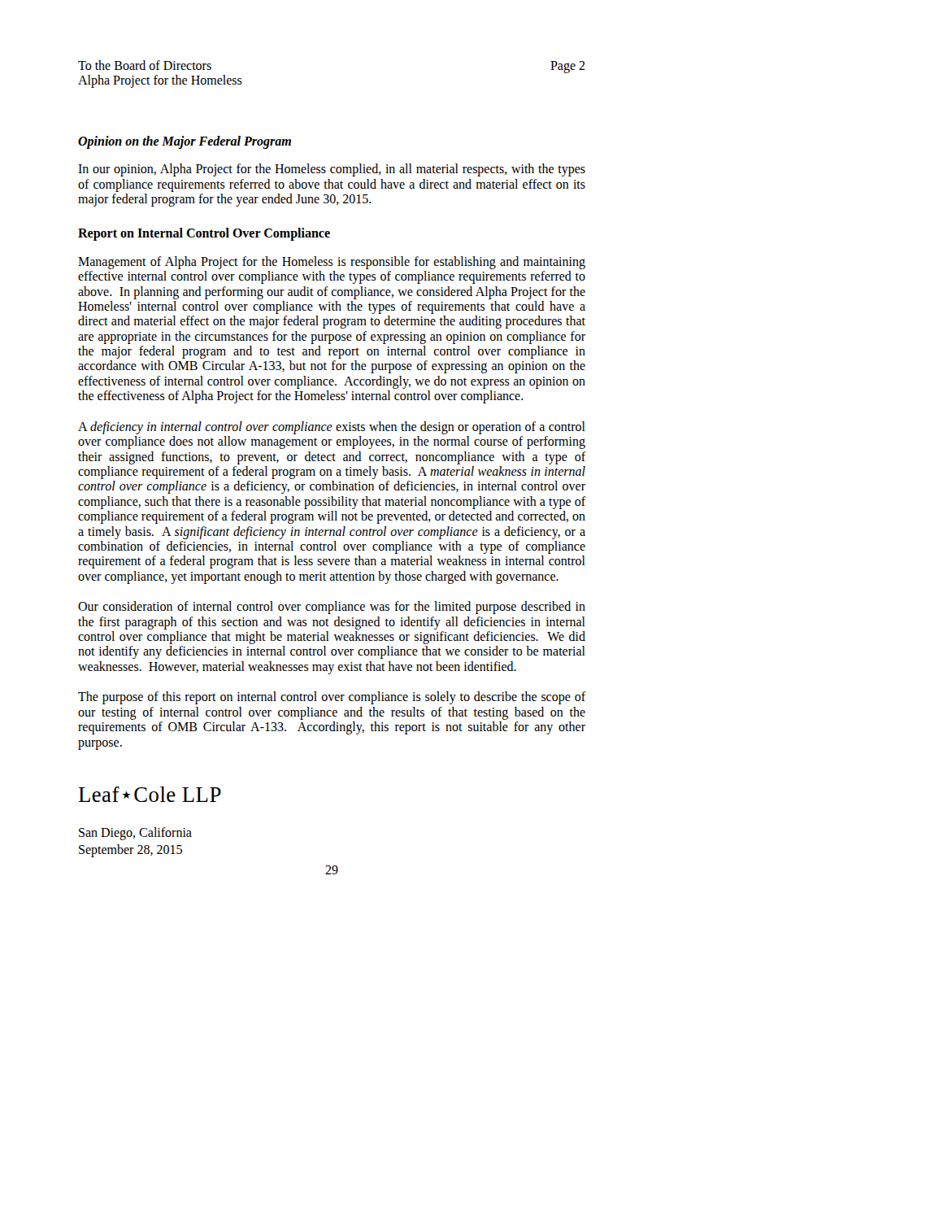To the Board of Directors
Alpha Project for the Homeless
Page 2
Opinion on the Major Federal Program
In our opinion, Alpha Project for the Homeless complied, in all material respects, with the types of compliance requirements referred to above that could have a direct and material effect on its major federal program for the year ended June 30, 2015.
Report on Internal Control Over Compliance
Management of Alpha Project for the Homeless is responsible for establishing and maintaining effective internal control over compliance with the types of compliance requirements referred to above. In planning and performing our audit of compliance, we considered Alpha Project for the Homeless' internal control over compliance with the types of requirements that could have a direct and material effect on the major federal program to determine the auditing procedures that are appropriate in the circumstances for the purpose of expressing an opinion on compliance for the major federal program and to test and report on internal control over compliance in accordance with OMB Circular A-133, but not for the purpose of expressing an opinion on the effectiveness of internal control over compliance. Accordingly, we do not express an opinion on the effectiveness of Alpha Project for the Homeless' internal control over compliance.
A deficiency in internal control over compliance exists when the design or operation of a control over compliance does not allow management or employees, in the normal course of performing their assigned functions, to prevent, or detect and correct, noncompliance with a type of compliance requirement of a federal program on a timely basis. A material weakness in internal control over compliance is a deficiency, or combination of deficiencies, in internal control over compliance, such that there is a reasonable possibility that material noncompliance with a type of compliance requirement of a federal program will not be prevented, or detected and corrected, on a timely basis. A significant deficiency in internal control over compliance is a deficiency, or a combination of deficiencies, in internal control over compliance with a type of compliance requirement of a federal program that is less severe than a material weakness in internal control over compliance, yet important enough to merit attention by those charged with governance.
Our consideration of internal control over compliance was for the limited purpose described in the first paragraph of this section and was not designed to identify all deficiencies in internal control over compliance that might be material weaknesses or significant deficiencies. We did not identify any deficiencies in internal control over compliance that we consider to be material weaknesses. However, material weaknesses may exist that have not been identified.
The purpose of this report on internal control over compliance is solely to describe the scope of our testing of internal control over compliance and the results of that testing based on the requirements of OMB Circular A-133. Accordingly, this report is not suitable for any other purpose.
Leaf⋆Cole LLP
San Diego, California
September 28, 2015
29